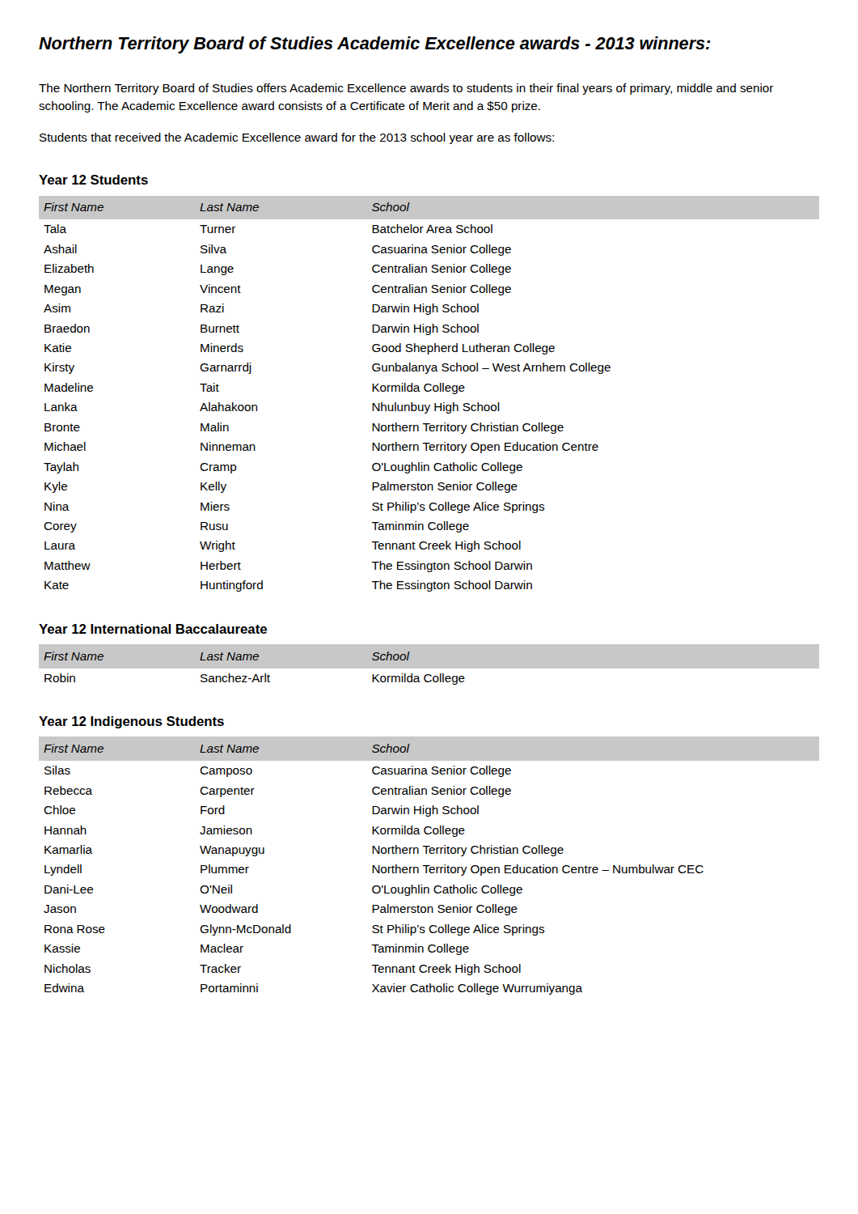Northern Territory Board of Studies Academic Excellence awards - 2013 winners:
The Northern Territory Board of Studies offers Academic Excellence awards to students in their final years of primary, middle and senior schooling. The Academic Excellence award consists of a Certificate of Merit and a $50 prize.
Students that received the Academic Excellence award for the 2013 school year are as follows:
Year 12 Students
| First Name | Last Name | School |
| --- | --- | --- |
| Tala | Turner | Batchelor Area School |
| Ashail | Silva | Casuarina Senior College |
| Elizabeth | Lange | Centralian Senior College |
| Megan | Vincent | Centralian Senior College |
| Asim | Razi | Darwin High School |
| Braedon | Burnett | Darwin High School |
| Katie | Minerds | Good Shepherd Lutheran College |
| Kirsty | Garnarrdj | Gunbalanya School – West Arnhem College |
| Madeline | Tait | Kormilda College |
| Lanka | Alahakoon | Nhulunbuy High School |
| Bronte | Malin | Northern Territory Christian College |
| Michael | Ninneman | Northern Territory Open Education Centre |
| Taylah | Cramp | O'Loughlin Catholic College |
| Kyle | Kelly | Palmerston Senior College |
| Nina | Miers | St Philip’s College Alice Springs |
| Corey | Rusu | Taminmin College |
| Laura | Wright | Tennant Creek High School |
| Matthew | Herbert | The Essington School Darwin |
| Kate | Huntingford | The Essington School Darwin |
Year 12 International Baccalaureate
| First Name | Last Name | School |
| --- | --- | --- |
| Robin | Sanchez-Arlt | Kormilda College |
Year 12 Indigenous Students
| First Name | Last Name | School |
| --- | --- | --- |
| Silas | Camposo | Casuarina Senior College |
| Rebecca | Carpenter | Centralian Senior College |
| Chloe | Ford | Darwin High School |
| Hannah | Jamieson | Kormilda College |
| Kamarlia | Wanapuygu | Northern Territory Christian College |
| Lyndell | Plummer | Northern Territory Open Education Centre – Numbulwar CEC |
| Dani-Lee | O'Neil | O'Loughlin Catholic College |
| Jason | Woodward | Palmerston Senior College |
| Rona Rose | Glynn-McDonald | St Philip’s College Alice Springs |
| Kassie | Maclear | Taminmin College |
| Nicholas | Tracker | Tennant Creek High School |
| Edwina | Portaminni | Xavier Catholic College Wurrumiyanga |